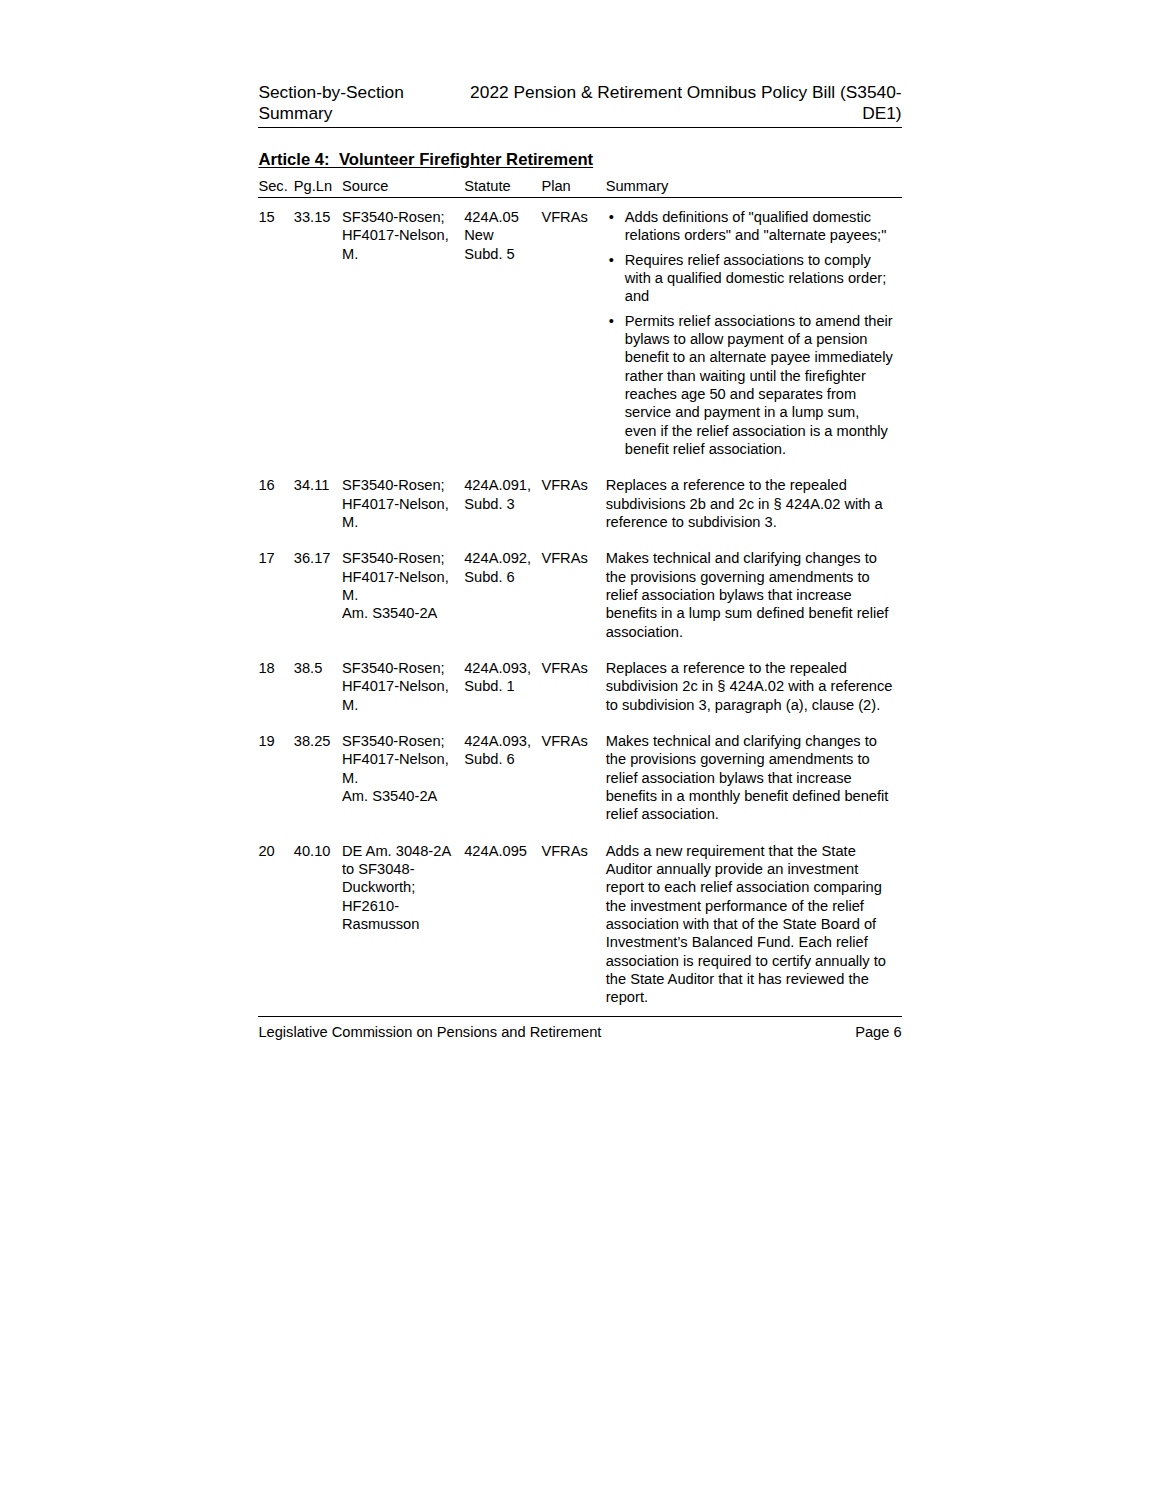Section-by-Section Summary
2022 Pension & Retirement Omnibus Policy Bill (S3540-DE1)
Article 4: Volunteer Firefighter Retirement
| Sec. | Pg.Ln | Source | Statute | Plan | Summary |
| --- | --- | --- | --- | --- | --- |
| 15 | 33.15 | SF3540-Rosen; HF4017-Nelson, M. | 424A.05 New Subd. 5 | VFRAs | Adds definitions of "qualified domestic relations orders" and "alternate payees;" Requires relief associations to comply with a qualified domestic relations order; and Permits relief associations to amend their bylaws to allow payment of a pension benefit to an alternate payee immediately rather than waiting until the firefighter reaches age 50 and separates from service and payment in a lump sum, even if the relief association is a monthly benefit relief association. |
| 16 | 34.11 | SF3540-Rosen; HF4017-Nelson, M. | 424A.091, Subd. 3 | VFRAs | Replaces a reference to the repealed subdivisions 2b and 2c in § 424A.02 with a reference to subdivision 3. |
| 17 | 36.17 | SF3540-Rosen; HF4017-Nelson, M. Am. S3540-2A | 424A.092, Subd. 6 | VFRAs | Makes technical and clarifying changes to the provisions governing amendments to relief association bylaws that increase benefits in a lump sum defined benefit relief association. |
| 18 | 38.5 | SF3540-Rosen; HF4017-Nelson, M. | 424A.093, Subd. 1 | VFRAs | Replaces a reference to the repealed subdivision 2c in § 424A.02 with a reference to subdivision 3, paragraph (a), clause (2). |
| 19 | 38.25 | SF3540-Rosen; HF4017-Nelson, M. Am. S3540-2A | 424A.093, Subd. 6 | VFRAs | Makes technical and clarifying changes to the provisions governing amendments to relief association bylaws that increase benefits in a monthly benefit defined benefit relief association. |
| 20 | 40.10 | DE Am. 3048-2A to SF3048-Duckworth; HF2610-Rasmusson | 424A.095 | VFRAs | Adds a new requirement that the State Auditor annually provide an investment report to each relief association comparing the investment performance of the relief association with that of the State Board of Investment’s Balanced Fund. Each relief association is required to certify annually to the State Auditor that it has reviewed the report. |
Legislative Commission on Pensions and Retirement
Page 6